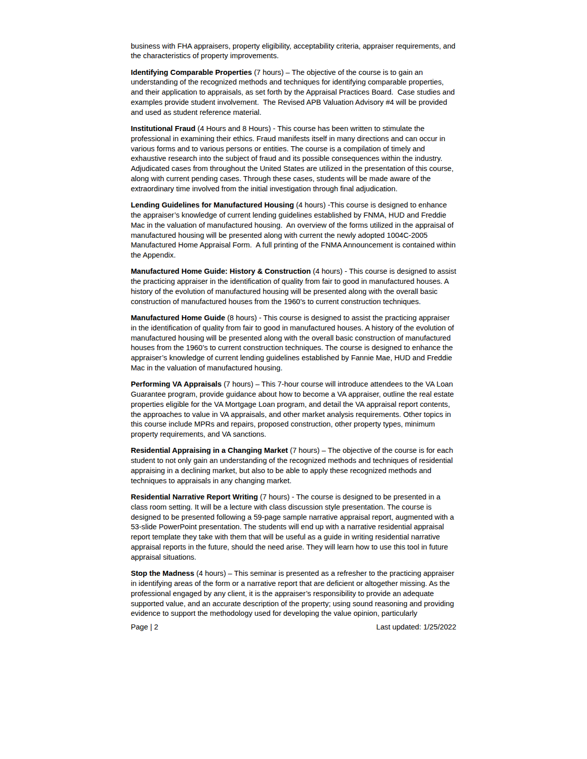business with FHA appraisers, property eligibility, acceptability criteria, appraiser requirements, and the characteristics of property improvements.
Identifying Comparable Properties (7 hours) – The objective of the course is to gain an understanding of the recognized methods and techniques for identifying comparable properties, and their application to appraisals, as set forth by the Appraisal Practices Board. Case studies and examples provide student involvement. The Revised APB Valuation Advisory #4 will be provided and used as student reference material.
Institutional Fraud (4 Hours and 8 Hours) - This course has been written to stimulate the professional in examining their ethics. Fraud manifests itself in many directions and can occur in various forms and to various persons or entities. The course is a compilation of timely and exhaustive research into the subject of fraud and its possible consequences within the industry. Adjudicated cases from throughout the United States are utilized in the presentation of this course, along with current pending cases. Through these cases, students will be made aware of the extraordinary time involved from the initial investigation through final adjudication.
Lending Guidelines for Manufactured Housing (4 hours) -This course is designed to enhance the appraiser’s knowledge of current lending guidelines established by FNMA, HUD and Freddie Mac in the valuation of manufactured housing. An overview of the forms utilized in the appraisal of manufactured housing will be presented along with current the newly adopted 1004C-2005 Manufactured Home Appraisal Form. A full printing of the FNMA Announcement is contained within the Appendix.
Manufactured Home Guide: History & Construction (4 hours) - This course is designed to assist the practicing appraiser in the identification of quality from fair to good in manufactured houses. A history of the evolution of manufactured housing will be presented along with the overall basic construction of manufactured houses from the 1960’s to current construction techniques.
Manufactured Home Guide (8 hours) - This course is designed to assist the practicing appraiser in the identification of quality from fair to good in manufactured houses. A history of the evolution of manufactured housing will be presented along with the overall basic construction of manufactured houses from the 1960’s to current construction techniques. The course is designed to enhance the appraiser’s knowledge of current lending guidelines established by Fannie Mae, HUD and Freddie Mac in the valuation of manufactured housing.
Performing VA Appraisals (7 hours) – This 7-hour course will introduce attendees to the VA Loan Guarantee program, provide guidance about how to become a VA appraiser, outline the real estate properties eligible for the VA Mortgage Loan program, and detail the VA appraisal report contents, the approaches to value in VA appraisals, and other market analysis requirements. Other topics in this course include MPRs and repairs, proposed construction, other property types, minimum property requirements, and VA sanctions.
Residential Appraising in a Changing Market (7 hours) – The objective of the course is for each student to not only gain an understanding of the recognized methods and techniques of residential appraising in a declining market, but also to be able to apply these recognized methods and techniques to appraisals in any changing market.
Residential Narrative Report Writing (7 hours) - The course is designed to be presented in a class room setting. It will be a lecture with class discussion style presentation. The course is designed to be presented following a 59-page sample narrative appraisal report, augmented with a 53-slide PowerPoint presentation. The students will end up with a narrative residential appraisal report template they take with them that will be useful as a guide in writing residential narrative appraisal reports in the future, should the need arise. They will learn how to use this tool in future appraisal situations.
Stop the Madness (4 hours) – This seminar is presented as a refresher to the practicing appraiser in identifying areas of the form or a narrative report that are deficient or altogether missing. As the professional engaged by any client, it is the appraiser’s responsibility to provide an adequate supported value, and an accurate description of the property; using sound reasoning and providing evidence to support the methodology used for developing the value opinion, particularly
Page | 2 Last updated: 1/25/2022